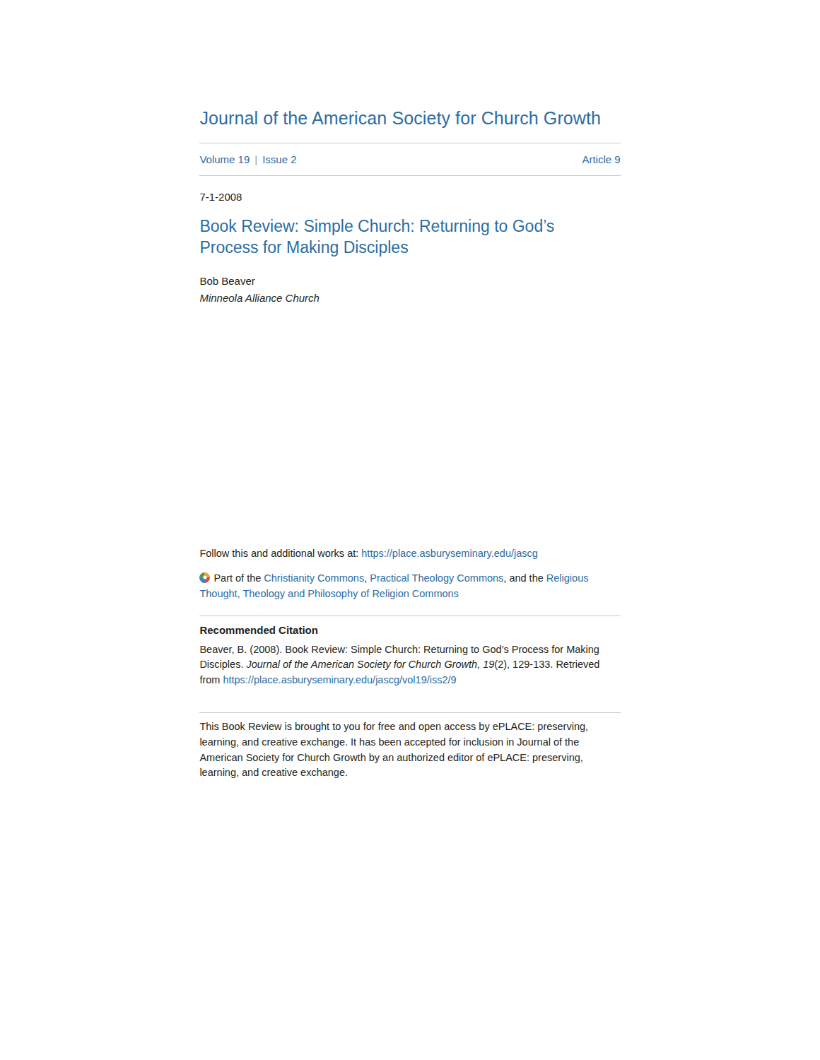Journal of the American Society for Church Growth
Volume 19|Issue 2
Article 9
7-1-2008
Book Review: Simple Church: Returning to God’s Process for Making Disciples
Bob Beaver
Minneola Alliance Church
Follow this and additional works at: https://place.asburyseminary.edu/jascg
Part of the Christianity Commons, Practical Theology Commons, and the Religious Thought, Theology and Philosophy of Religion Commons
Recommended Citation
Beaver, B. (2008). Book Review: Simple Church: Returning to God’s Process for Making Disciples. Journal of the American Society for Church Growth, 19(2), 129-133. Retrieved from https://place.asburyseminary.edu/jascg/vol19/iss2/9
This Book Review is brought to you for free and open access by ePLACE: preserving, learning, and creative exchange. It has been accepted for inclusion in Journal of the American Society for Church Growth by an authorized editor of ePLACE: preserving, learning, and creative exchange.